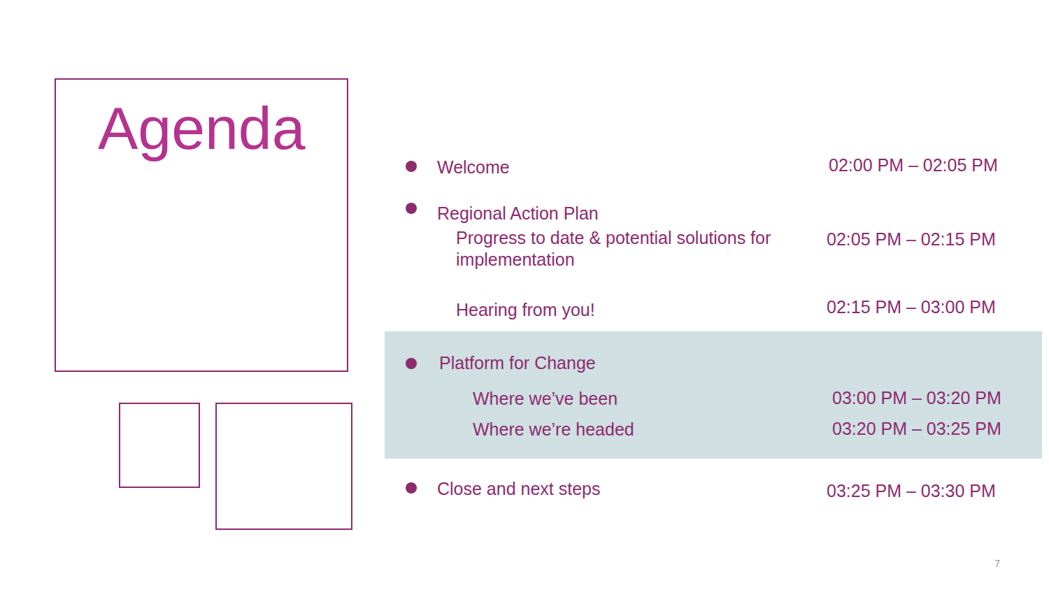Agenda
Welcome
02:00 PM – 02:05 PM
Regional Action Plan
Progress to date & potential solutions for implementation
02:05 PM – 02:15 PM
Hearing from you!
02:15 PM – 03:00 PM
Platform for Change
Where we’ve been
03:00 PM – 03:20 PM
Where we’re headed
03:20 PM – 03:25 PM
Close and next steps
03:25 PM – 03:30 PM
7